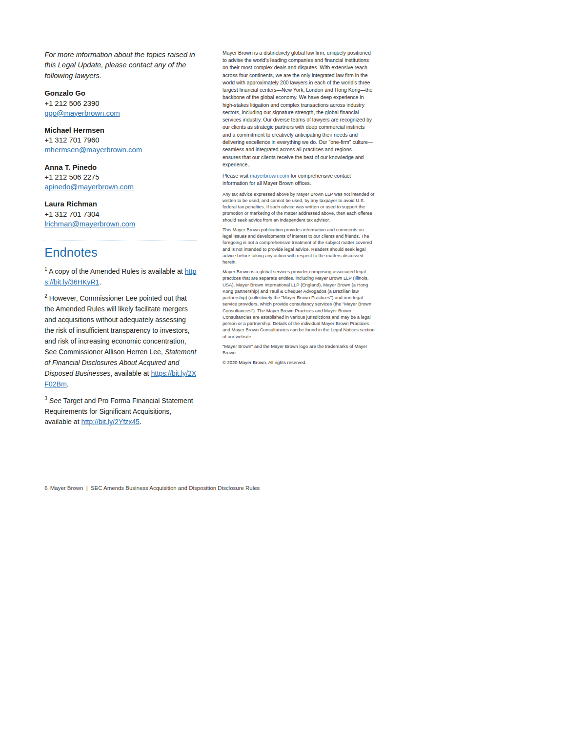For more information about the topics raised in this Legal Update, please contact any of the following lawyers.
Gonzalo Go
+1 212 506 2390
ggo@mayerbrown.com
Michael Hermsen
+1 312 701 7960
mhermsen@mayerbrown.com
Anna T. Pinedo
+1 212 506 2275
apinedo@mayerbrown.com
Laura Richman
+1 312 701 7304
lrichman@mayerbrown.com
Endnotes
1 A copy of the Amended Rules is available at https://bit.ly/36HKyR1.
2 However, Commissioner Lee pointed out that the Amended Rules will likely facilitate mergers and acquisitions without adequately assessing the risk of insufficient transparency to investors, and risk of increasing economic concentration, See Commissioner Allison Herren Lee, Statement of Financial Disclosures About Acquired and Disposed Businesses, available at https://bit.ly/2XF02Bm.
3 See Target and Pro Forma Financial Statement Requirements for Significant Acquisitions, available at http://bit.ly/2Yfzx45.
Mayer Brown is a distinctively global law firm, uniquely positioned to advise the world's leading companies and financial institutions on their most complex deals and disputes. With extensive reach across four continents, we are the only integrated law firm in the world with approximately 200 lawyers in each of the world's three largest financial centers—New York, London and Hong Kong—the backbone of the global economy. We have deep experience in high-stakes litigation and complex transactions across industry sectors, including our signature strength, the global financial services industry. Our diverse teams of lawyers are recognized by our clients as strategic partners with deep commercial instincts and a commitment to creatively anticipating their needs and delivering excellence in everything we do. Our "one-firm" culture—seamless and integrated across all practices and regions—ensures that our clients receive the best of our knowledge and experience..
Please visit mayerbrown.com for comprehensive contact information for all Mayer Brown offices.
Any tax advice expressed above by Mayer Brown LLP was not intended or written to be used, and cannot be used, by any taxpayer to avoid U.S. federal tax penalties. If such advice was written or used to support the promotion or marketing of the matter addressed above, then each offeree should seek advice from an independent tax advisor.
This Mayer Brown publication provides information and comments on legal issues and developments of interest to our clients and friends. The foregoing is not a comprehensive treatment of the subject matter covered and is not intended to provide legal advice. Readers should seek legal advice before taking any action with respect to the matters discussed herein.
Mayer Brown is a global services provider comprising associated legal practices that are separate entities, including Mayer Brown LLP (Illinois, USA), Mayer Brown International LLP (England), Mayer Brown (a Hong Kong partnership) and Tauil & Chequer Advogados (a Brazilian law partnership) (collectively the "Mayer Brown Practices") and non-legal service providers, which provide consultancy services (the "Mayer Brown Consultancies"). The Mayer Brown Practices and Mayer Brown Consultancies are established in various jurisdictions and may be a legal person or a partnership. Details of the individual Mayer Brown Practices and Mayer Brown Consultancies can be found in the Legal Notices section of our website.
"Mayer Brown" and the Mayer Brown logo are the trademarks of Mayer Brown.
© 2020 Mayer Brown. All rights reserved.
6 Mayer Brown | SEC Amends Business Acquisition and Disposition Disclosure Rules